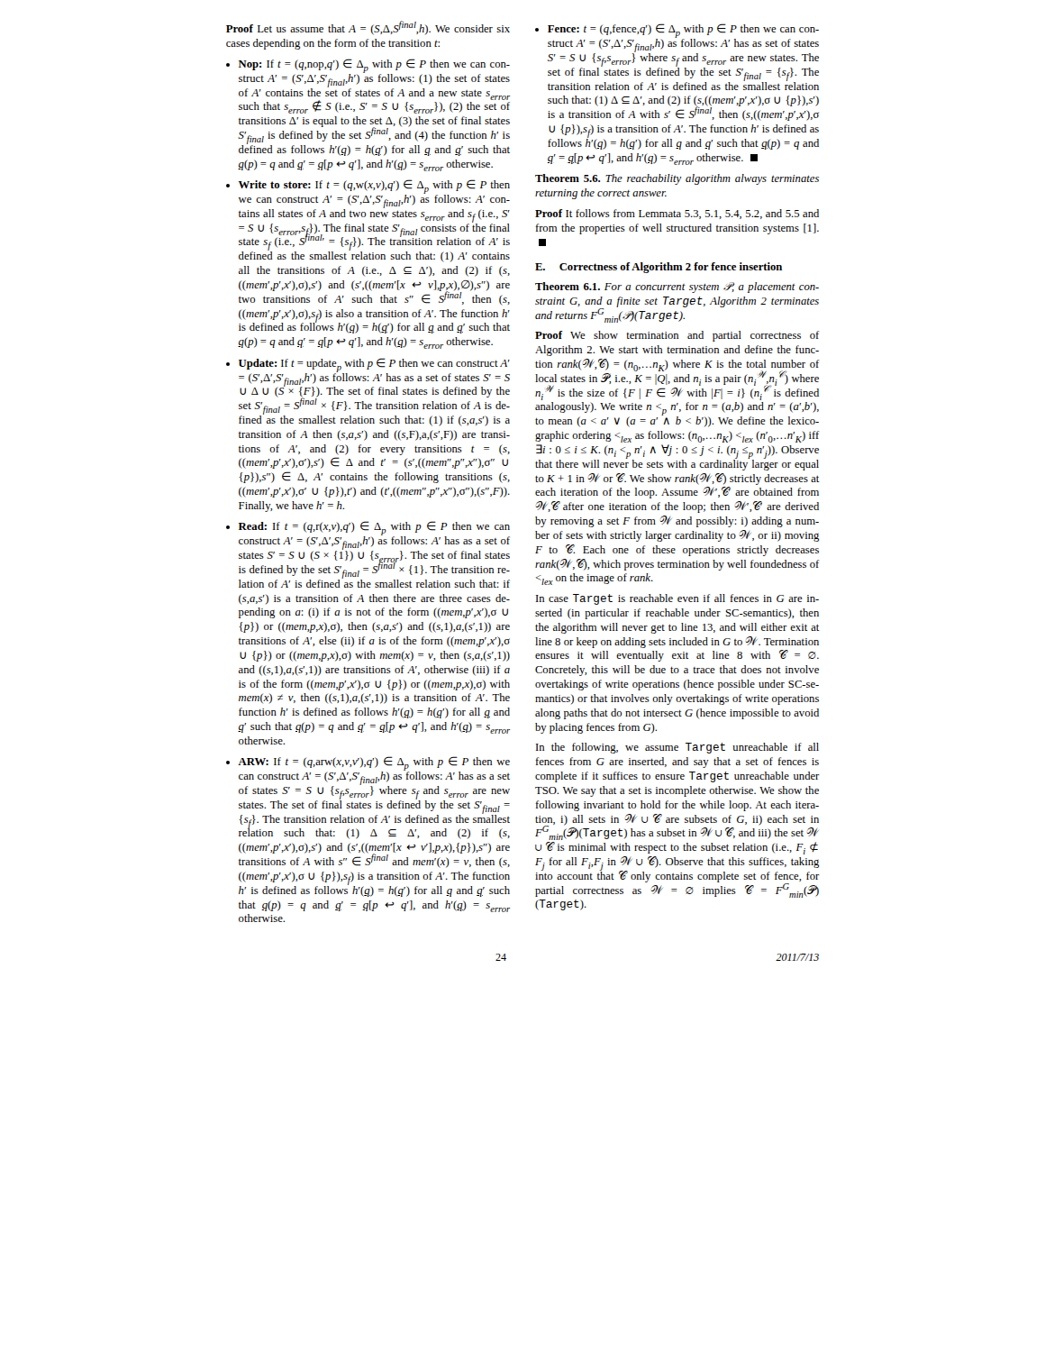Proof Let us assume that A = (S,Δ,Sfinal,h). We consider six cases depending on the form of the transition t:
Nop: If t = (q,nop,q′) ∈ Δp with p ∈ P then we can construct A′ = (S′,Δ′,S′final,h′) as follows: (1) the set of states of A′ contains the set of states of A and a new state serror such that serror ∉ S (i.e., S′ = S ∪ {serror}), (2) the set of transitions Δ′ is equal to the set Δ, (3) the set of final states S′final is defined by the set Sfinal, and (4) the function h′ is defined as follows h′(q) = h(q′) for all q and q′ such that q(p) = q and q′ = q[p ↩ q′], and h′(q) = serror otherwise.
Write to store: If t = (q,w(x,v),q′) ∈ Δp with p ∈ P then we can construct A′ = (S′,Δ′,S′final,h′) as follows: A′ contains all states of A and two new states serror and sf (i.e., S′ = S ∪ {serror,sf}). The final state S′final consists of the final state sf (i.e., Sfinal′ = {sf}). The transition relation of A′ is defined as the smallest relation such that: (1) A′ contains all the transitions of A (i.e., Δ ⊆ Δ′), and (2) if (s,((mem′,p′,x′),σ),s′) and (s′,((mem′[x ↩ v],p,x),∅),s″) are two transitions of A′ such that s″ ∈ Sfinal, then (s,((mem′,p′,x′),σ),sf) is also a transition of A′. The function h′ is defined as follows h′(q) = h(q′) for all q and q′ such that q(p) = q and q′ = q[p ↩ q′], and h′(q) = serror otherwise.
Update: If t = updatep with p ∈ P then we can construct A′ = (S′,Δ′,S′final,h′) as follows: A′ has as a set of states S′ = S ∪ Δ ∪ (S × {F}). The set of final states is defined by the set S′final = Sfinal × {F}. The transition relation of A is defined as the smallest relation such that: (1) if (s,a,s′) is a transition of A then (s,a,s′) and ((s,F),a,(s′,F)) are transitions of A′, and (2) for every transitions t = (s,((mem′,p′,x′),σ′),s′) ∈ Δ and t′ = (s′,((mem″,p″,x″),σ″ ∪ {p}),s″) ∈ Δ, A′ contains the following transitions (s,((mem′,p′,x′),σ′ ∪ {p}),t′) and (t′,((mem″,p″,x″),σ″),(s″,F)). Finally, we have h′ = h.
Read: If t = (q,r(x,v),q′) ∈ Δp with p ∈ P then we can construct A′ = (S′,Δ′,S′final,h′) as follows: A′ has as a set of states S′ = S ∪ (S × {1}) ∪ {serror}. The set of final states is defined by the set S′final = Sfinal × {1}. The transition relation of A′ is defined as the smallest relation such that: if (s,a,s′) is a transition of A then there are three cases depending on a: (i) if a is not of the form ((mem,p′,x′),σ ∪ {p}) or ((mem,p,x),σ), then (s,a,s′) and ((s,1),a,(s′,1)) are transitions of A′, else (ii) if a is of the form ((mem,p′,x′),σ ∪ {p}) or ((mem,p,x),σ) with mem(x) = v, then (s,a,(s′,1)) and ((s,1),a,(s′,1)) are transitions of A′, otherwise (iii) if a is of the form ((mem,p′,x′),σ ∪ {p}) or ((mem,p,x),σ) with mem(x) ≠ v, then ((s,1),a,(s′,1)) is a transition of A′. The function h′ is defined as follows h′(q) = h(q′) for all q and q′ such that q(p) = q and q′ = q[p ↩ q′], and h′(q) = serror otherwise.
ARW: If t = (q,arw(x,v,v′),q′) ∈ Δp with p ∈ P then we can construct A′ = (S′,Δ′,S′final,h) as follows: A′ has as a set of states S′ = S ∪ {sf,serror} where sf and serror are new states. The set of final states is defined by the set S′final = {sf}. The transition relation of A′ is defined as the smallest relation such that: (1) Δ ⊆ Δ′, and (2) if (s,((mem′,p′,x′),σ),s′) and (s′,((mem′[x ↩ v′],p,x),{p}),s″) are transitions of A with s″ ∈ Sfinal and mem′(x) = v, then (s,((mem′,p′,x′),σ ∪ {p}),sf) is a transition of A′. The function h′ is defined as follows h′(q) = h(q′) for all q and q′ such that q(p) = q and q′ = q[p ↩ q′], and h′(q) = serror otherwise.
Fence: t = (q,fence,q′) ∈ Δp with p ∈ P then we can construct A′ = (S′,Δ′,S′final,h) as follows: A′ has as set of states S′ = S ∪ {sf,serror} where sf and serror are new states. The set of final states is defined by the set S′final = {sf}. The transition relation of A′ is defined as the smallest relation such that: (1) Δ ⊆ Δ′, and (2) if (s,((mem′,p′,x′),σ ∪ {p}),s′) is a transition of A with s′ ∈ Sfinal, then (s,((mem′,p′,x′),σ ∪ {p}),sf) is a transition of A′. The function h′ is defined as follows h′(q) = h(q′) for all q and q′ such that q(p) = q and q′ = q[p ↩ q′], and h′(q) = serror otherwise.
Theorem 5.6. The reachability algorithm always terminates returning the correct answer.
Proof It follows from Lemmata 5.3, 5.1, 5.4, 5.2, and 5.5 and from the properties of well structured transition systems [1].
E. Correctness of Algorithm 2 for fence insertion
Theorem 6.1. For a concurrent system 𝒫, a placement constraint G, and a finite set Target, Algorithm 2 terminates and returns FGmin(𝒫)(Target).
Proof We show termination and partial correctness of Algorithm 2. We start with termination and define the function rank(𝒲,𝒞) = (n0,…nK) where K is the total number of local states in 𝒫, i.e., K = |Q|, and ni is a pair (ni𝒲,ni𝒞) where ni𝒲 is the size of {F | F ∈ 𝒲 with |F| = i} (ni𝒞 is defined analogously). We write n <p n′, for n = (a,b) and n′ = (a′,b′), to mean (a < a′ ∨ (a = a′ ∧ b < b′)). We define the lexicographic ordering <lex as follows: (n0,…nK) <lex (n′0,…n′K) iff ∃i : 0 ≤ i ≤ K. (ni <p n′i ∧ ∀j : 0 ≤ j < i. (nj ≤p n′j)). Observe that there will never be sets with a cardinality larger or equal to K + 1 in 𝒲 or 𝒞. We show rank(𝒲,𝒞) strictly decreases at each iteration of the loop. Assume 𝒲′,𝒞′ are obtained from 𝒲,𝒞 after one iteration of the loop; then 𝒲′,𝒞′ are derived by removing a set F from 𝒲 and possibly: i) adding a number of sets with strictly larger cardinality to 𝒲, or ii) moving F to 𝒞. Each one of these operations strictly decreases rank(𝒲,𝒞), which proves termination by well foundedness of <lex on the image of rank.
In case Target is reachable even if all fences in G are inserted (in particular if reachable under SC-semantics), then the algorithm will never get to line 13, and will either exit at line 8 or keep on adding sets included in G to 𝒲. Termination ensures it will eventually exit at line 8 with 𝒞 = ∅. Concretely, this will be due to a trace that does not involve overtakings of write operations (hence possible under SC-semantics) or that involves only overtakings of write operations along paths that do not intersect G (hence impossible to avoid by placing fences from G).
In the following, we assume Target unreachable if all fences from G are inserted, and say that a set of fences is complete if it suffices to ensure Target unreachable under TSO. We say that a set is incomplete otherwise. We show the following invariant to hold for the while loop. At each iteration, i) all sets in 𝒲 ∪ 𝒞 are subsets of G, ii) each set in FGmin(𝒫)(Target) has a subset in 𝒲 ∪ 𝒞, and iii) the set 𝒲 ∪ 𝒞 is minimal with respect to the subset relation (i.e., Fi ⊄ Fj for all Fi,Fj in 𝒲 ∪ 𝒞). Observe that this suffices, taking into account that 𝒞 only contains complete set of fence, for partial correctness as 𝒲 = ∅ implies 𝒞 = FGmin(𝒫)(Target).
24 2011/7/13